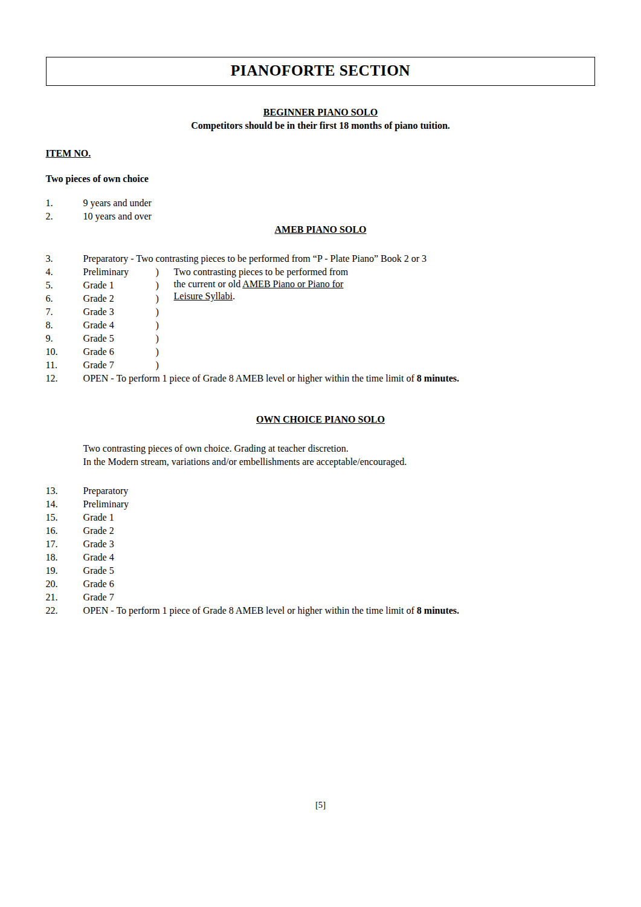PIANOFORTE SECTION
BEGINNER PIANO SOLO
Competitors should be in their first 18 months of piano tuition.
ITEM NO.
Two pieces of own choice
| 1. | 9 years and under |
| 2. | 10 years and over |
AMEB PIANO SOLO
| 3. | Preparatory - Two contrasting pieces to be performed from “P - Plate Piano” Book 2 or 3 |
| 4. | Preliminary | ) | Two contrasting pieces to be performed from the current or old AMEB Piano or Piano for Leisure Syllabi . |
| 5. | Grade 1 | ) |
| 6. | Grade 2 | ) |
| 7. | Grade 3 | ) |
| 8. | Grade 4 | ) |
| 9. | Grade 5 | ) |
| 10. | Grade 6 | ) |
| 11. | Grade 7 | ) |
| 12. | OPEN - To perform 1 piece of Grade 8 AMEB level or higher within the time limit of 8 minutes. |
OWN CHOICE PIANO SOLO
Two contrasting pieces of own choice. Grading at teacher discretion.
In the Modern stream, variations and/or embellishments are acceptable/encouraged.
| 13. | Preparatory |
| 14. | Preliminary |
| 15. | Grade 1 |
| 16. | Grade 2 |
| 17. | Grade 3 |
| 18. | Grade 4 |
| 19. | Grade 5 |
| 20. | Grade 6 |
| 21. | Grade 7 |
| 22. | OPEN - To perform 1 piece of Grade 8 AMEB level or higher within the time limit of 8 minutes. |
[5]